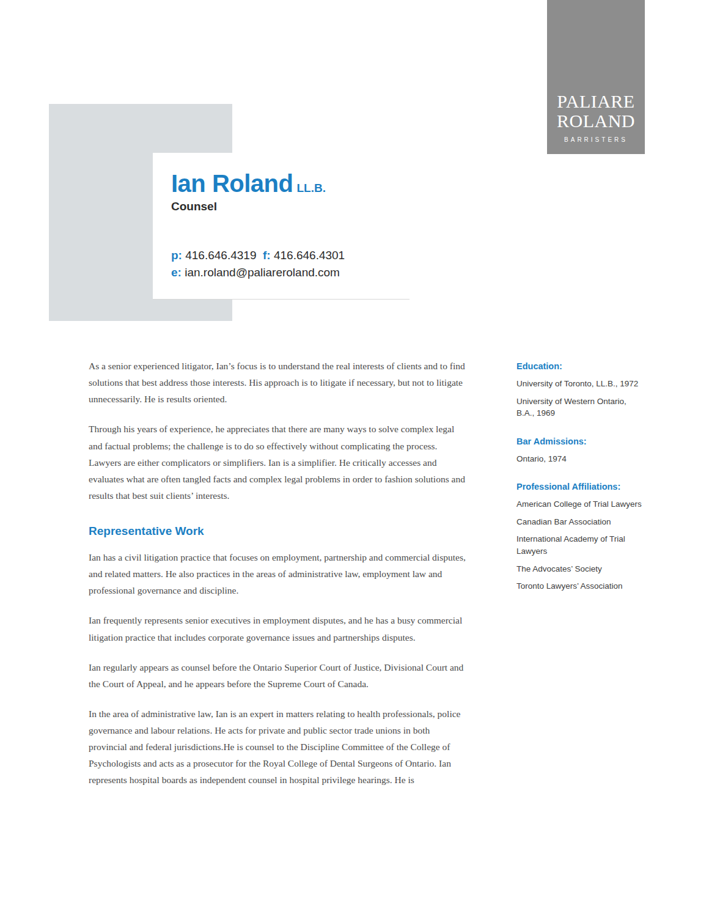PALIARE
ROLAND
BARRISTERS
Ian Roland
LL.B.
Counsel
p: 416.646.4319 f: 416.646.4301
e: ian.roland@paliareroland.com
As a senior experienced litigator, Ian’s focus is to understand the real interests of clients and to find solutions that best address those interests. His approach is to litigate if necessary, but not to litigate unnecessarily. He is results oriented.
Through his years of experience, he appreciates that there are many ways to solve complex legal and factual problems; the challenge is to do so effectively without complicating the process. Lawyers are either complicators or simplifiers. Ian is a simplifier. He critically accesses and evaluates what are often tangled facts and complex legal problems in order to fashion solutions and results that best suit clients’ interests.
Representative Work
Ian has a civil litigation practice that focuses on employment, partnership and commercial disputes, and related matters. He also practices in the areas of administrative law, employment law and professional governance and discipline.
Ian frequently represents senior executives in employment disputes, and he has a busy commercial litigation practice that includes corporate governance issues and partnerships disputes.
Ian regularly appears as counsel before the Ontario Superior Court of Justice, Divisional Court and the Court of Appeal, and he appears before the Supreme Court of Canada.
In the area of administrative law, Ian is an expert in matters relating to health professionals, police governance and labour relations. He acts for private and public sector trade unions in both provincial and federal jurisdictions.He is counsel to the Discipline Committee of the College of Psychologists and acts as a prosecutor for the Royal College of Dental Surgeons of Ontario. Ian represents hospital boards as independent counsel in hospital privilege hearings. He is
Education:
University of Toronto, LL.B., 1972
University of Western Ontario, B.A., 1969
Bar Admissions:
Ontario, 1974
Professional Affiliations:
American College of Trial Lawyers
Canadian Bar Association
International Academy of Trial Lawyers
The Advocates’ Society
Toronto Lawyers’ Association